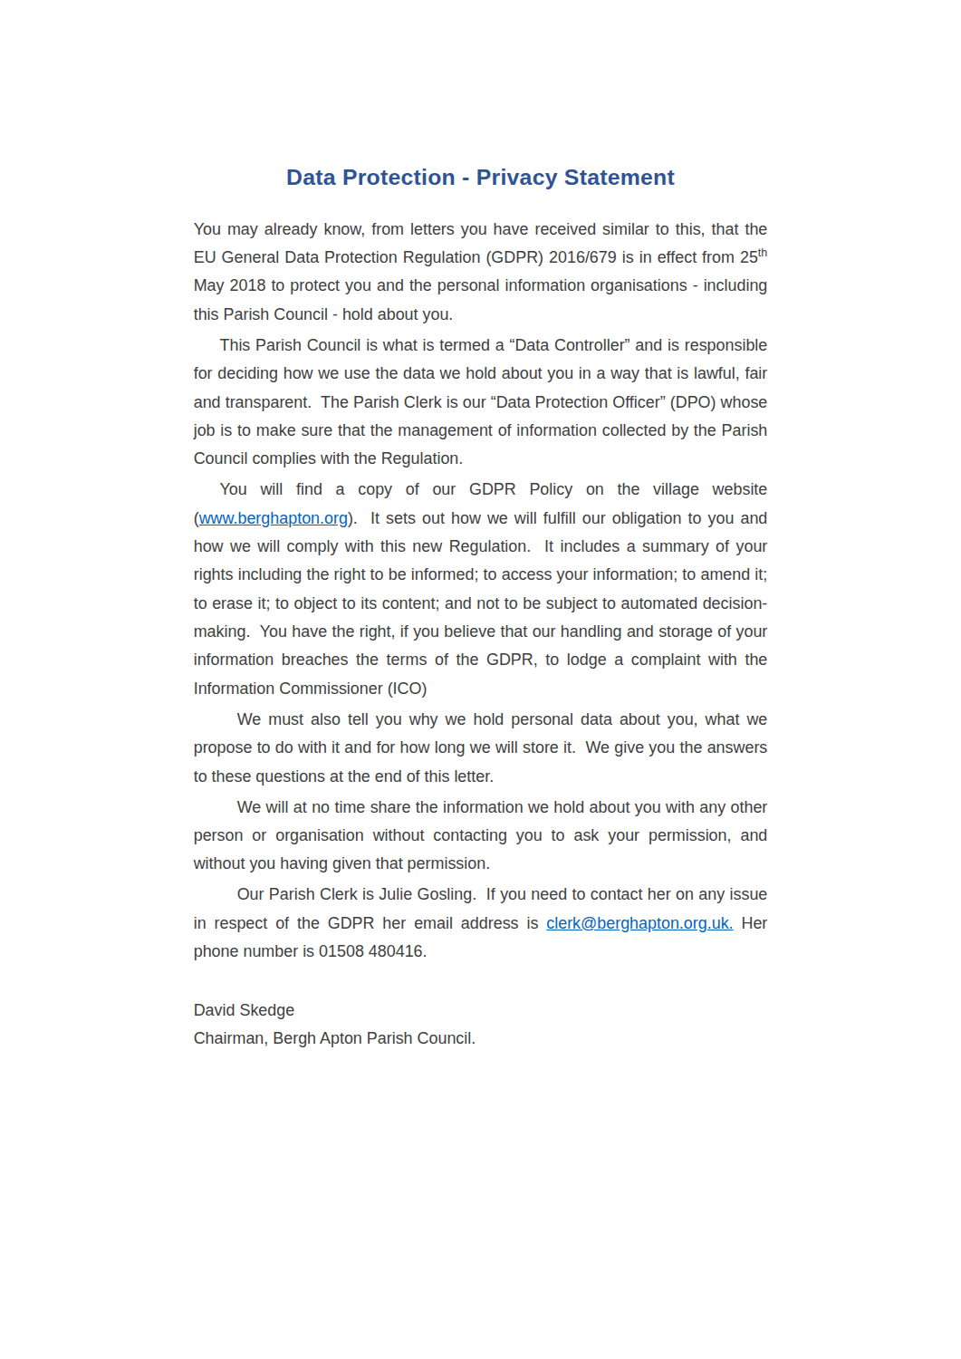Data Protection - Privacy Statement
You may already know, from letters you have received similar to this, that the EU General Data Protection Regulation (GDPR) 2016/679 is in effect from 25th May 2018 to protect you and the personal information organisations - including this Parish Council - hold about you.
This Parish Council is what is termed a “Data Controller” and is responsible for deciding how we use the data we hold about you in a way that is lawful, fair and transparent. The Parish Clerk is our “Data Protection Officer” (DPO) whose job is to make sure that the management of information collected by the Parish Council complies with the Regulation.
You will find a copy of our GDPR Policy on the village website (www.berghapton.org). It sets out how we will fulfill our obligation to you and how we will comply with this new Regulation. It includes a summary of your rights including the right to be informed; to access your information; to amend it; to erase it; to object to its content; and not to be subject to automated decision-making. You have the right, if you believe that our handling and storage of your information breaches the terms of the GDPR, to lodge a complaint with the Information Commissioner (ICO)
We must also tell you why we hold personal data about you, what we propose to do with it and for how long we will store it. We give you the answers to these questions at the end of this letter.
We will at no time share the information we hold about you with any other person or organisation without contacting you to ask your permission, and without you having given that permission.
Our Parish Clerk is Julie Gosling. If you need to contact her on any issue in respect of the GDPR her email address is clerk@berghapton.org.uk. Her phone number is 01508 480416.
David Skedge
Chairman, Bergh Apton Parish Council.